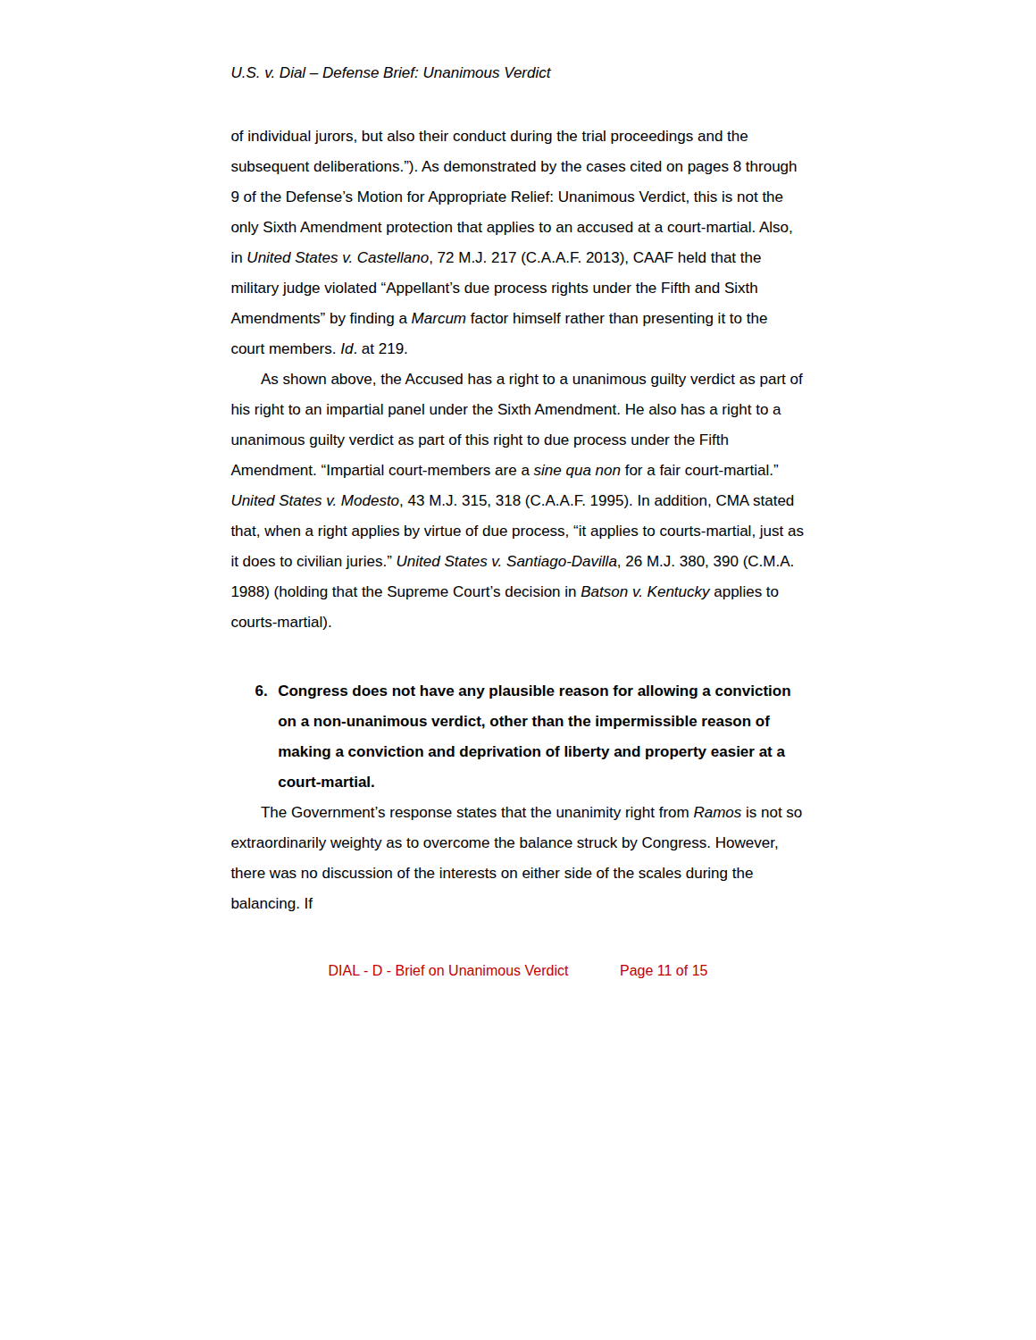U.S. v. Dial – Defense Brief: Unanimous Verdict
of individual jurors, but also their conduct during the trial proceedings and the subsequent deliberations.”). As demonstrated by the cases cited on pages 8 through 9 of the Defense’s Motion for Appropriate Relief: Unanimous Verdict, this is not the only Sixth Amendment protection that applies to an accused at a court-martial. Also, in United States v. Castellano, 72 M.J. 217 (C.A.A.F. 2013), CAAF held that the military judge violated “Appellant’s due process rights under the Fifth and Sixth Amendments” by finding a Marcum factor himself rather than presenting it to the court members. Id. at 219.
As shown above, the Accused has a right to a unanimous guilty verdict as part of his right to an impartial panel under the Sixth Amendment. He also has a right to a unanimous guilty verdict as part of this right to due process under the Fifth Amendment. “Impartial court-members are a sine qua non for a fair court-martial.” United States v. Modesto, 43 M.J. 315, 318 (C.A.A.F. 1995). In addition, CMA stated that, when a right applies by virtue of due process, “it applies to courts-martial, just as it does to civilian juries.” United States v. Santiago-Davilla, 26 M.J. 380, 390 (C.M.A. 1988) (holding that the Supreme Court’s decision in Batson v. Kentucky applies to courts-martial).
6. Congress does not have any plausible reason for allowing a conviction on a non-unanimous verdict, other than the impermissible reason of making a conviction and deprivation of liberty and property easier at a court-martial.
The Government’s response states that the unanimity right from Ramos is not so extraordinarily weighty as to overcome the balance struck by Congress. However, there was no discussion of the interests on either side of the scales during the balancing. If
DIAL - D - Brief on Unanimous Verdict Page 11 of 15